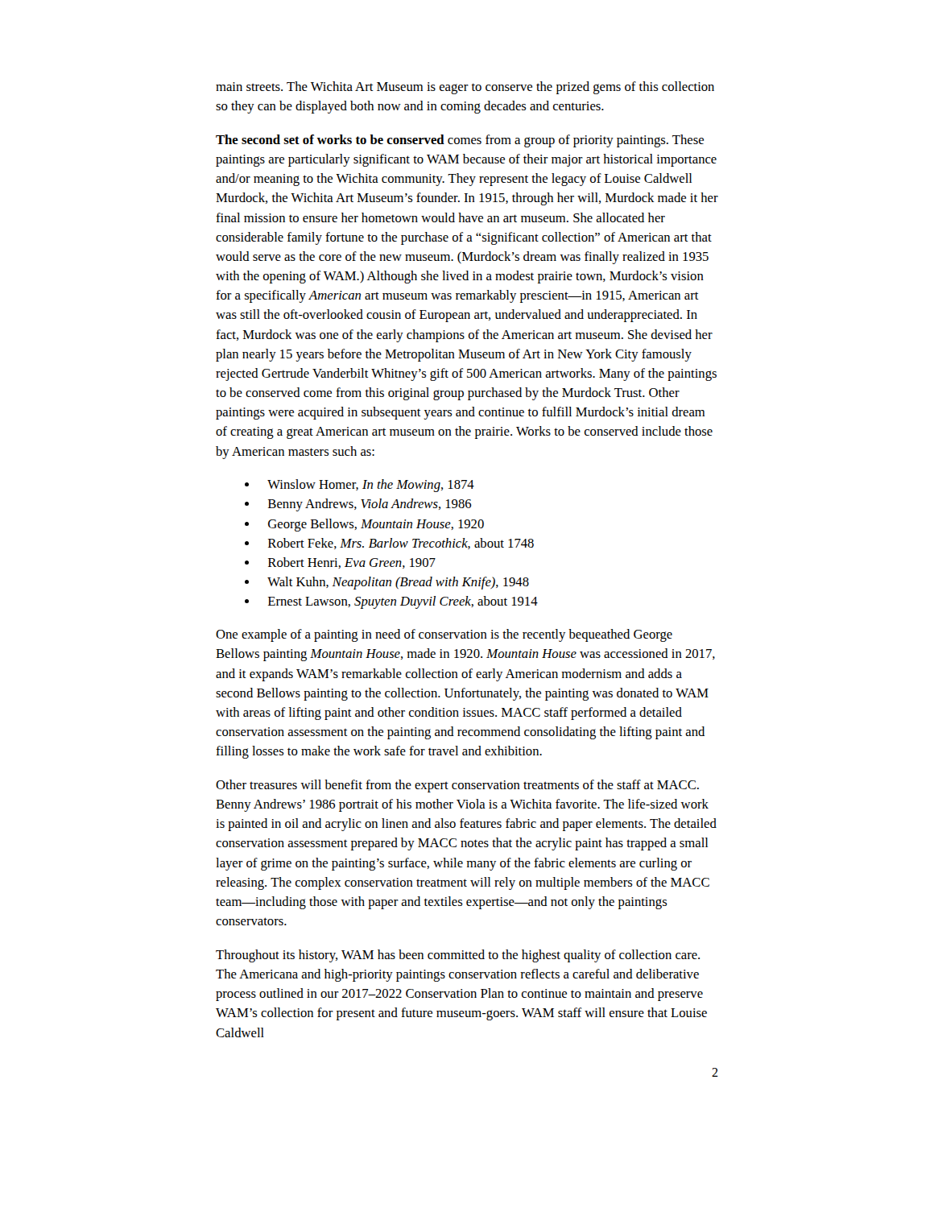main streets. The Wichita Art Museum is eager to conserve the prized gems of this collection so they can be displayed both now and in coming decades and centuries.
The second set of works to be conserved comes from a group of priority paintings. These paintings are particularly significant to WAM because of their major art historical importance and/or meaning to the Wichita community. They represent the legacy of Louise Caldwell Murdock, the Wichita Art Museum’s founder. In 1915, through her will, Murdock made it her final mission to ensure her hometown would have an art museum. She allocated her considerable family fortune to the purchase of a “significant collection” of American art that would serve as the core of the new museum. (Murdock’s dream was finally realized in 1935 with the opening of WAM.) Although she lived in a modest prairie town, Murdock’s vision for a specifically American art museum was remarkably prescient—in 1915, American art was still the oft-overlooked cousin of European art, undervalued and underappreciated. In fact, Murdock was one of the early champions of the American art museum. She devised her plan nearly 15 years before the Metropolitan Museum of Art in New York City famously rejected Gertrude Vanderbilt Whitney’s gift of 500 American artworks. Many of the paintings to be conserved come from this original group purchased by the Murdock Trust. Other paintings were acquired in subsequent years and continue to fulfill Murdock’s initial dream of creating a great American art museum on the prairie. Works to be conserved include those by American masters such as:
Winslow Homer, In the Mowing, 1874
Benny Andrews, Viola Andrews, 1986
George Bellows, Mountain House, 1920
Robert Feke, Mrs. Barlow Trecothick, about 1748
Robert Henri, Eva Green, 1907
Walt Kuhn, Neapolitan (Bread with Knife), 1948
Ernest Lawson, Spuyten Duyvil Creek, about 1914
One example of a painting in need of conservation is the recently bequeathed George Bellows painting Mountain House, made in 1920. Mountain House was accessioned in 2017, and it expands WAM’s remarkable collection of early American modernism and adds a second Bellows painting to the collection. Unfortunately, the painting was donated to WAM with areas of lifting paint and other condition issues. MACC staff performed a detailed conservation assessment on the painting and recommend consolidating the lifting paint and filling losses to make the work safe for travel and exhibition.
Other treasures will benefit from the expert conservation treatments of the staff at MACC. Benny Andrews’ 1986 portrait of his mother Viola is a Wichita favorite. The life-sized work is painted in oil and acrylic on linen and also features fabric and paper elements. The detailed conservation assessment prepared by MACC notes that the acrylic paint has trapped a small layer of grime on the painting’s surface, while many of the fabric elements are curling or releasing. The complex conservation treatment will rely on multiple members of the MACC team—including those with paper and textiles expertise—and not only the paintings conservators.
Throughout its history, WAM has been committed to the highest quality of collection care. The Americana and high-priority paintings conservation reflects a careful and deliberative process outlined in our 2017–2022 Conservation Plan to continue to maintain and preserve WAM’s collection for present and future museum-goers. WAM staff will ensure that Louise Caldwell
2